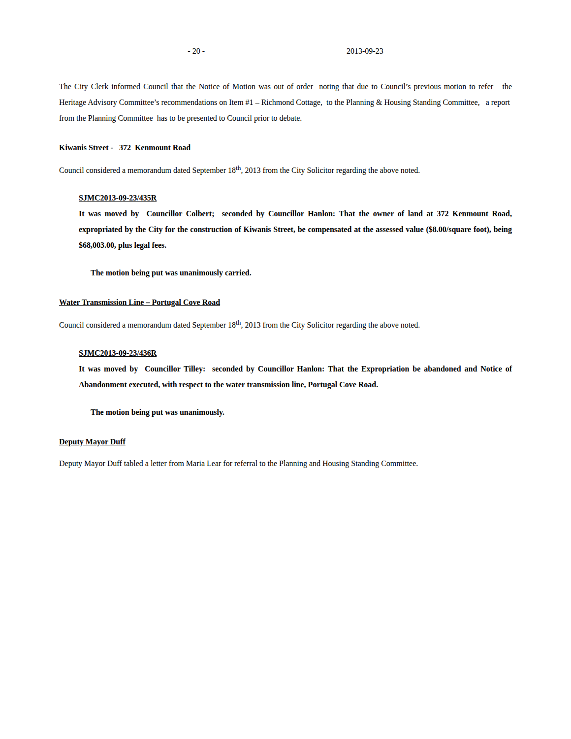- 20 - 2013-09-23
The City Clerk informed Council that the Notice of Motion was out of order noting that due to Council’s previous motion to refer the Heritage Advisory Committee’s recommendations on Item #1 – Richmond Cottage, to the Planning & Housing Standing Committee, a report from the Planning Committee has to be presented to Council prior to debate.
Kiwanis Street - 372 Kenmount Road
Council considered a memorandum dated September 18th, 2013 from the City Solicitor regarding the above noted.
SJMC2013-09-23/435R It was moved by Councillor Colbert; seconded by Councillor Hanlon: That the owner of land at 372 Kenmount Road, expropriated by the City for the construction of Kiwanis Street, be compensated at the assessed value ($8.00/square foot), being $68,003.00, plus legal fees.
The motion being put was unanimously carried.
Water Transmission Line – Portugal Cove Road
Council considered a memorandum dated September 18th, 2013 from the City Solicitor regarding the above noted.
SJMC2013-09-23/436R It was moved by Councillor Tilley: seconded by Councillor Hanlon: That the Expropriation be abandoned and Notice of Abandonment executed, with respect to the water transmission line, Portugal Cove Road.
The motion being put was unanimously.
Deputy Mayor Duff
Deputy Mayor Duff tabled a letter from Maria Lear for referral to the Planning and Housing Standing Committee.